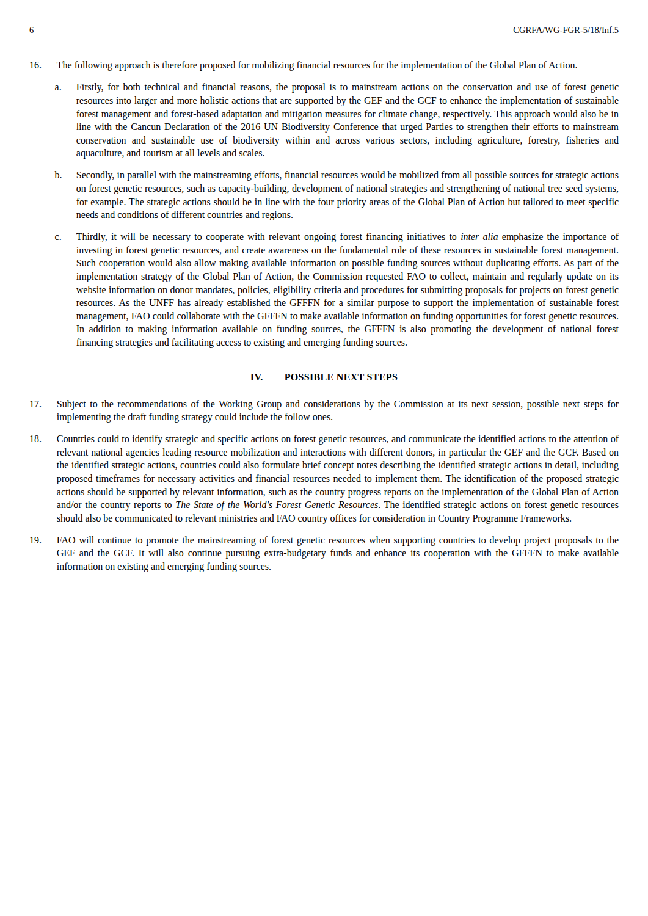6 CGRFA/WG-FGR-5/18/Inf.5
16. The following approach is therefore proposed for mobilizing financial resources for the implementation of the Global Plan of Action.
a. Firstly, for both technical and financial reasons, the proposal is to mainstream actions on the conservation and use of forest genetic resources into larger and more holistic actions that are supported by the GEF and the GCF to enhance the implementation of sustainable forest management and forest-based adaptation and mitigation measures for climate change, respectively. This approach would also be in line with the Cancun Declaration of the 2016 UN Biodiversity Conference that urged Parties to strengthen their efforts to mainstream conservation and sustainable use of biodiversity within and across various sectors, including agriculture, forestry, fisheries and aquaculture, and tourism at all levels and scales.
b. Secondly, in parallel with the mainstreaming efforts, financial resources would be mobilized from all possible sources for strategic actions on forest genetic resources, such as capacity-building, development of national strategies and strengthening of national tree seed systems, for example. The strategic actions should be in line with the four priority areas of the Global Plan of Action but tailored to meet specific needs and conditions of different countries and regions.
c. Thirdly, it will be necessary to cooperate with relevant ongoing forest financing initiatives to inter alia emphasize the importance of investing in forest genetic resources, and create awareness on the fundamental role of these resources in sustainable forest management. Such cooperation would also allow making available information on possible funding sources without duplicating efforts. As part of the implementation strategy of the Global Plan of Action, the Commission requested FAO to collect, maintain and regularly update on its website information on donor mandates, policies, eligibility criteria and procedures for submitting proposals for projects on forest genetic resources. As the UNFF has already established the GFFFN for a similar purpose to support the implementation of sustainable forest management, FAO could collaborate with the GFFFN to make available information on funding opportunities for forest genetic resources. In addition to making information available on funding sources, the GFFFN is also promoting the development of national forest financing strategies and facilitating access to existing and emerging funding sources.
IV. POSSIBLE NEXT STEPS
17. Subject to the recommendations of the Working Group and considerations by the Commission at its next session, possible next steps for implementing the draft funding strategy could include the follow ones.
18. Countries could to identify strategic and specific actions on forest genetic resources, and communicate the identified actions to the attention of relevant national agencies leading resource mobilization and interactions with different donors, in particular the GEF and the GCF. Based on the identified strategic actions, countries could also formulate brief concept notes describing the identified strategic actions in detail, including proposed timeframes for necessary activities and financial resources needed to implement them. The identification of the proposed strategic actions should be supported by relevant information, such as the country progress reports on the implementation of the Global Plan of Action and/or the country reports to The State of the World's Forest Genetic Resources. The identified strategic actions on forest genetic resources should also be communicated to relevant ministries and FAO country offices for consideration in Country Programme Frameworks.
19. FAO will continue to promote the mainstreaming of forest genetic resources when supporting countries to develop project proposals to the GEF and the GCF. It will also continue pursuing extra-budgetary funds and enhance its cooperation with the GFFFN to make available information on existing and emerging funding sources.